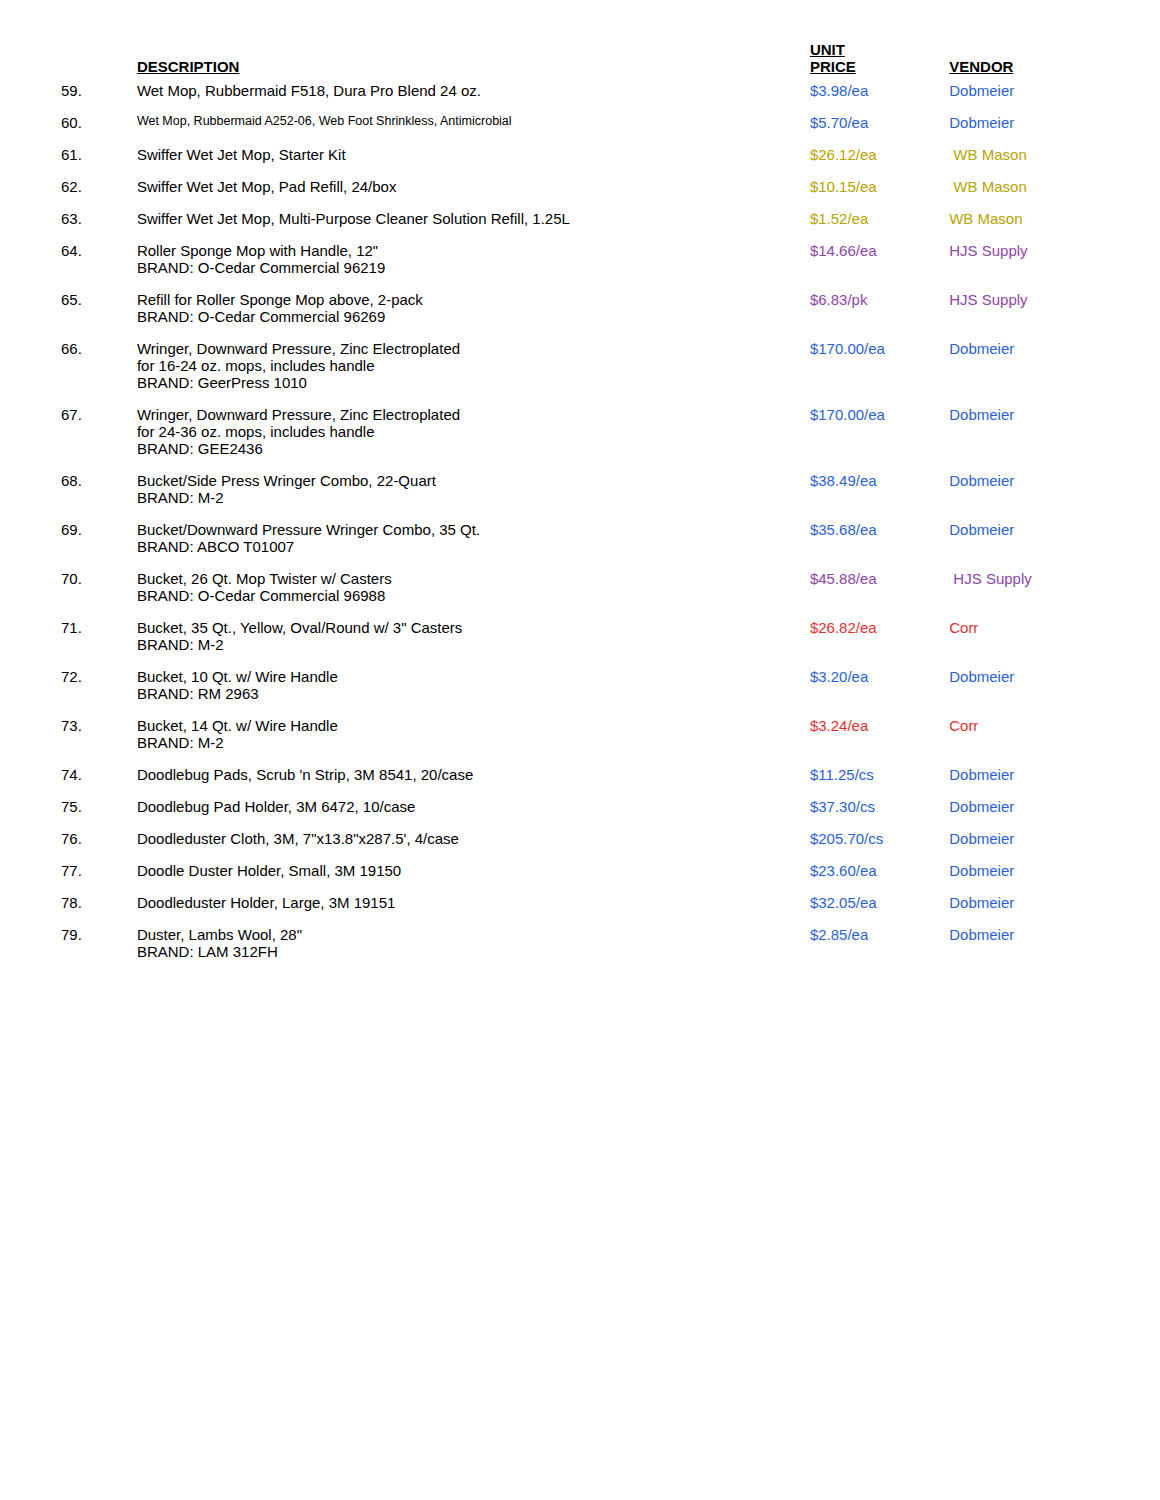| | DESCRIPTION | UNIT PRICE | VENDOR |
| --- | --- | --- | --- |
| 59. | Wet Mop, Rubbermaid F518, Dura Pro Blend 24 oz. | $3.98/ea | Dobmeier |
| 60. | Wet Mop, Rubbermaid A252-06, Web Foot Shrinkless, Antimicrobial | $5.70/ea | Dobmeier |
| 61. | Swiffer Wet Jet Mop, Starter Kit | $26.12/ea | WB Mason |
| 62. | Swiffer Wet Jet Mop, Pad Refill, 24/box | $10.15/ea | WB Mason |
| 63. | Swiffer Wet Jet Mop, Multi-Purpose Cleaner Solution Refill, 1.25L | $1.52/ea | WB Mason |
| 64. | Roller Sponge Mop with Handle, 12" BRAND: O-Cedar Commercial 96219 | $14.66/ea | HJS Supply |
| 65. | Refill for Roller Sponge Mop above, 2-pack BRAND: O-Cedar Commercial 96269 | $6.83/pk | HJS Supply |
| 66. | Wringer, Downward Pressure, Zinc Electroplated for 16-24 oz. mops, includes handle BRAND: GeerPress 1010 | $170.00/ea | Dobmeier |
| 67. | Wringer, Downward Pressure, Zinc Electroplated for 24-36 oz. mops, includes handle BRAND: GEE2436 | $170.00/ea | Dobmeier |
| 68. | Bucket/Side Press Wringer Combo, 22-Quart BRAND: M-2 | $38.49/ea | Dobmeier |
| 69. | Bucket/Downward Pressure Wringer Combo, 35 Qt. BRAND: ABCO T01007 | $35.68/ea | Dobmeier |
| 70. | Bucket, 26 Qt. Mop Twister w/ Casters BRAND: O-Cedar Commercial 96988 | $45.88/ea | HJS Supply |
| 71. | Bucket, 35 Qt., Yellow, Oval/Round w/ 3" Casters BRAND: M-2 | $26.82/ea | Corr |
| 72. | Bucket, 10 Qt. w/ Wire Handle BRAND: RM 2963 | $3.20/ea | Dobmeier |
| 73. | Bucket, 14 Qt. w/ Wire Handle BRAND: M-2 | $3.24/ea | Corr |
| 74. | Doodlebug Pads, Scrub 'n Strip, 3M 8541, 20/case | $11.25/cs | Dobmeier |
| 75. | Doodlebug Pad Holder, 3M 6472, 10/case | $37.30/cs | Dobmeier |
| 76. | Doodleduster Cloth, 3M, 7"x13.8"x287.5', 4/case | $205.70/cs | Dobmeier |
| 77. | Doodle Duster Holder, Small, 3M 19150 | $23.60/ea | Dobmeier |
| 78. | Doodleduster Holder, Large, 3M 19151 | $32.05/ea | Dobmeier |
| 79. | Duster, Lambs Wool, 28" BRAND: LAM 312FH | $2.85/ea | Dobmeier |